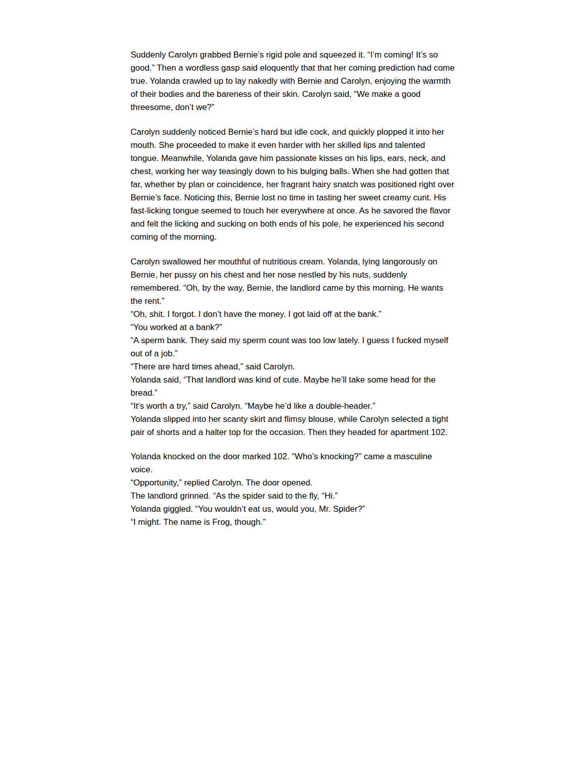Suddenly Carolyn grabbed Bernie’s rigid pole and squeezed it. “I’m coming! It’s so good.” Then a wordless gasp said eloquently that that her coming prediction had come true. Yolanda crawled up to lay nakedly with Bernie and Carolyn, enjoying the warmth of their bodies and the bareness of their skin. Carolyn said, “We make a good threesome, don’t we?”
Carolyn suddenly noticed Bernie’s hard but idle cock, and quickly plopped it into her mouth. She proceeded to make it even harder with her skilled lips and talented tongue. Meanwhile, Yolanda gave him passionate kisses on his lips, ears, neck, and chest, working her way teasingly down to his bulging balls. When she had gotten that far, whether by plan or coincidence, her fragrant hairy snatch was positioned right over Bernie’s face. Noticing this, Bernie lost no time in tasting her sweet creamy cunt. His fast-licking tongue seemed to touch her everywhere at once. As he savored the flavor and felt the licking and sucking on both ends of his pole, he experienced his second coming of the morning.
Carolyn swallowed her mouthful of nutritious cream. Yolanda, lying langorously on Bernie, her pussy on his chest and her nose nestled by his nuts, suddenly remembered. “Oh, by the way, Bernie, the landlord came by this morning. He wants the rent.”
“Oh, shit. I forgot. I don’t have the money. I got laid off at the bank.”
“You worked at a bank?”
“A sperm bank. They said my sperm count was too low lately. I guess I fucked myself out of a job.”
“There are hard times ahead,” said Carolyn.
Yolanda said, “That landlord was kind of cute. Maybe he’ll take some head for the bread.”
“It’s worth a try,” said Carolyn. “Maybe he’d like a double-header.”
Yolanda slipped into her scanty skirt and flimsy blouse, while Carolyn selected a tight pair of shorts and a halter top for the occasion. Then they headed for apartment 102.
Yolanda knocked on the door marked 102. “Who’s knocking?” came a masculine voice.
“Opportunity,” replied Carolyn. The door opened.
The landlord grinned. “As the spider said to the fly, “Hi.”
Yolanda giggled. “You wouldn’t eat us, would you, Mr. Spider?”
“I might. The name is Frog, though.”